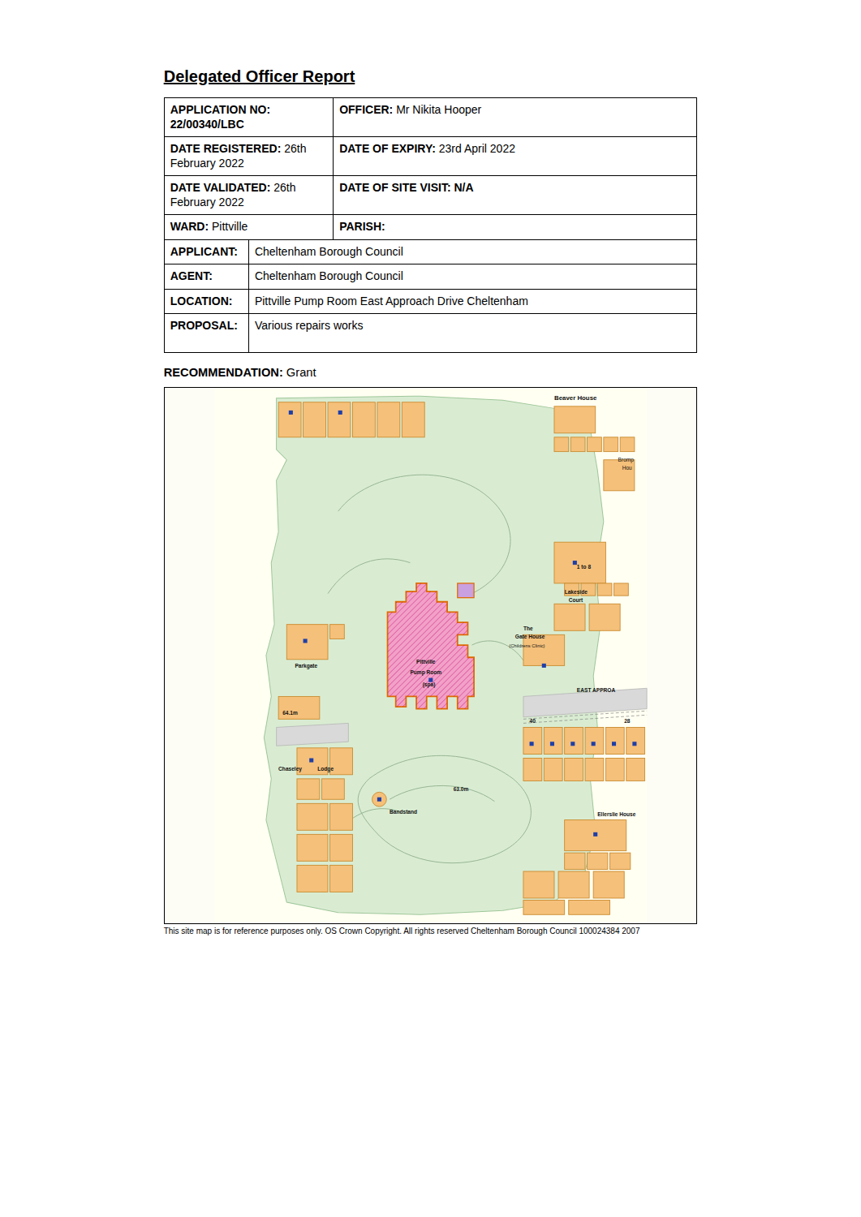Delegated Officer Report
| APPLICATION NO: 22/00340/LBC | OFFICER: Mr Nikita Hooper |
| DATE REGISTERED: 26th February 2022 | DATE OF EXPIRY: 23rd April 2022 |
| DATE VALIDATED: 26th February 2022 | DATE OF SITE VISIT: N/A |
| WARD: Pittville | PARISH: |
| APPLICANT: | Cheltenham Borough Council |
| AGENT: | Cheltenham Borough Council |
| LOCATION: | Pittville Pump Room East Approach Drive Cheltenham |
| PROPOSAL: | Various repairs works |
RECOMMENDATION: Grant
Beaver House Bromp Hou 1 to 8 Lakeside Court The Gate House (Childrens Clinic) EAST APPROA Parkgate Pittville Pump Room (spa) 64.1m 63.0m Bandstand Chaseley Lodge Ellerslie House 40 28
This site map is for reference purposes only. OS Crown Copyright. All rights reserved Cheltenham Borough Council 100024384 2007